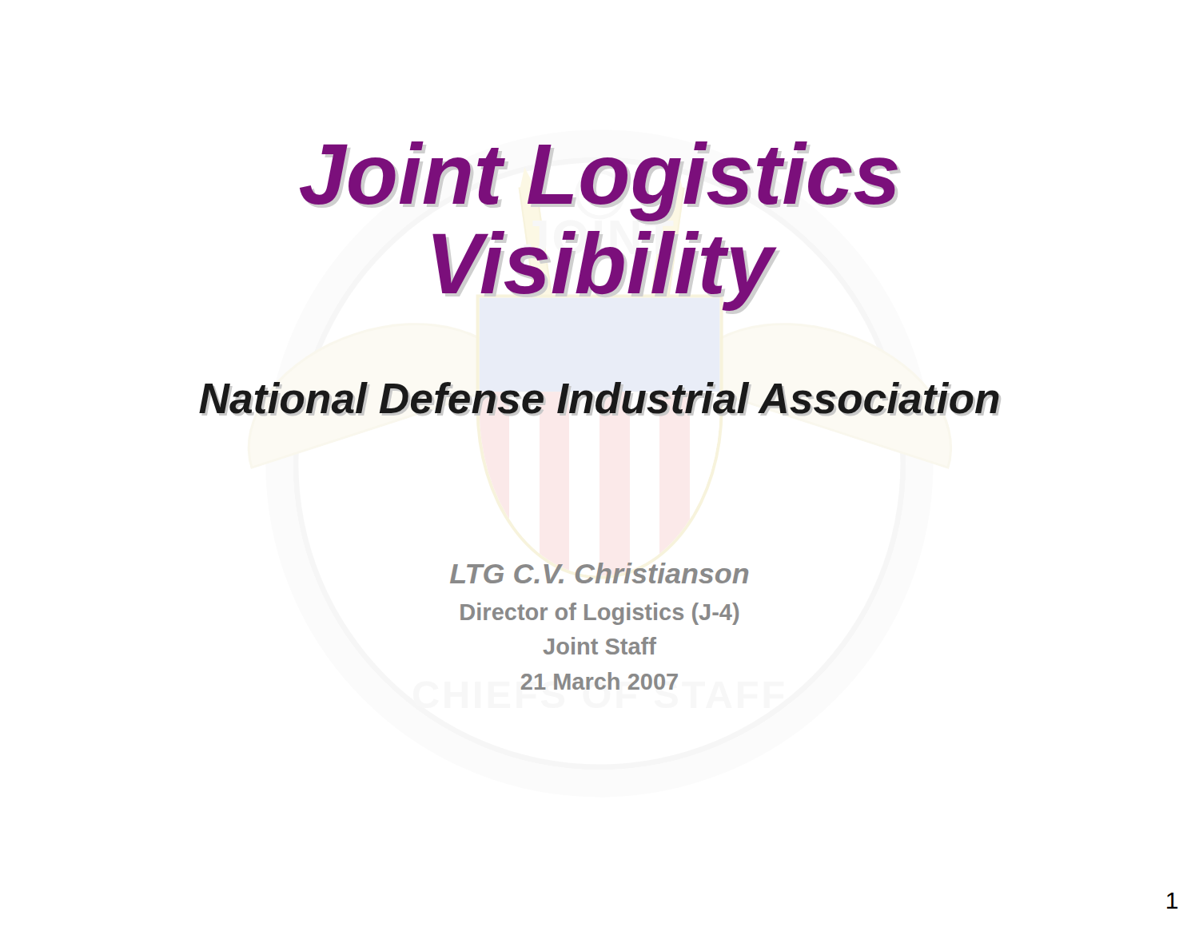JOINT
CHIEFS OF STAFF
Joint Logistics
Visibility
National Defense Industrial Association
LTG C.V. Christianson
Director of Logistics (J-4)
Joint Staff
21 March 2007
1